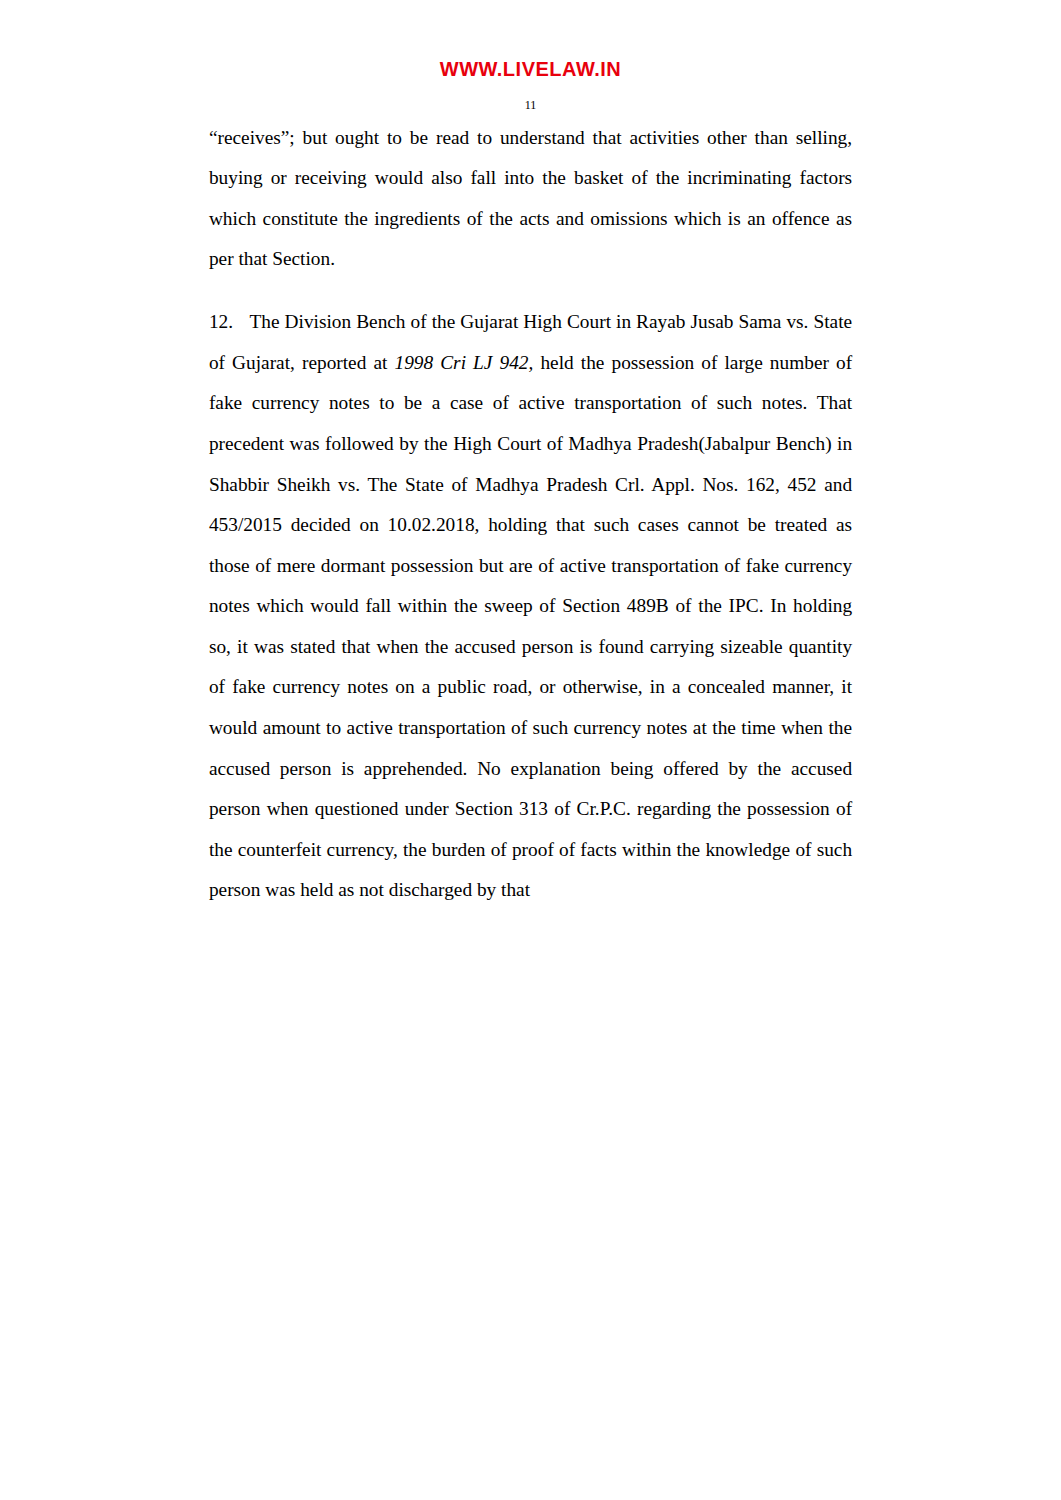WWW.LIVELAW.IN
11
“receives”; but ought to be read to understand that activities other than selling, buying or receiving would also fall into the basket of the incriminating factors which constitute the ingredients of the acts and omissions which is an offence as per that Section.
12. The Division Bench of the Gujarat High Court in Rayab Jusab Sama vs. State of Gujarat, reported at 1998 Cri LJ 942, held the possession of large number of fake currency notes to be a case of active transportation of such notes. That precedent was followed by the High Court of Madhya Pradesh(Jabalpur Bench) in Shabbir Sheikh vs. The State of Madhya Pradesh Crl. Appl. Nos. 162, 452 and 453/2015 decided on 10.02.2018, holding that such cases cannot be treated as those of mere dormant possession but are of active transportation of fake currency notes which would fall within the sweep of Section 489B of the IPC. In holding so, it was stated that when the accused person is found carrying sizeable quantity of fake currency notes on a public road, or otherwise, in a concealed manner, it would amount to active transportation of such currency notes at the time when the accused person is apprehended. No explanation being offered by the accused person when questioned under Section 313 of Cr.P.C. regarding the possession of the counterfeit currency, the burden of proof of facts within the knowledge of such person was held as not discharged by that